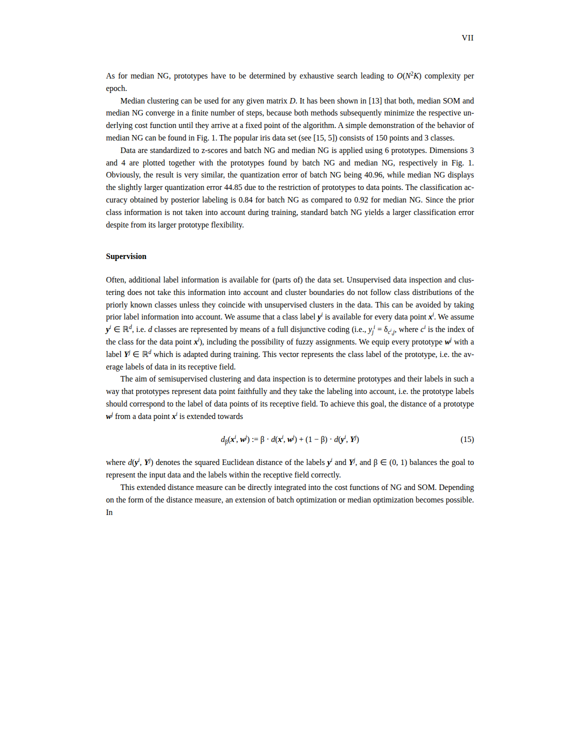VII
As for median NG, prototypes have to be determined by exhaustive search leading to O(N2K) complexity per epoch.
Median clustering can be used for any given matrix D. It has been shown in [13] that both, median SOM and median NG converge in a finite number of steps, because both methods subsequently minimize the respective underlying cost function until they arrive at a fixed point of the algorithm. A simple demonstration of the behavior of median NG can be found in Fig. 1. The popular iris data set (see [15, 5]) consists of 150 points and 3 classes.
Data are standardized to z-scores and batch NG and median NG is applied using 6 prototypes. Dimensions 3 and 4 are plotted together with the prototypes found by batch NG and median NG, respectively in Fig. 1. Obviously, the result is very similar, the quantization error of batch NG being 40.96, while median NG displays the slightly larger quantization error 44.85 due to the restriction of prototypes to data points. The classification accuracy obtained by posterior labeling is 0.84 for batch NG as compared to 0.92 for median NG. Since the prior class information is not taken into account during training, standard batch NG yields a larger classification error despite from its larger prototype flexibility.
Supervision
Often, additional label information is available for (parts of) the data set. Unsupervised data inspection and clustering does not take this information into account and cluster boundaries do not follow class distributions of the priorly known classes unless they coincide with unsupervised clusters in the data. This can be avoided by taking prior label information into account. We assume that a class label yi is available for every data point xi. We assume yi ∈ ℝd, i.e. d classes are represented by means of a full disjunctive coding (i.e., yji = δci,j, where ci is the index of the class for the data point xi), including the possibility of fuzzy assignments. We equip every prototype wj with a label Yj ∈ ℝd which is adapted during training. This vector represents the class label of the prototype, i.e. the average labels of data in its receptive field.
The aim of semisupervised clustering and data inspection is to determine prototypes and their labels in such a way that prototypes represent data point faithfully and they take the labeling into account, i.e. the prototype labels should correspond to the label of data points of its receptive field. To achieve this goal, the distance of a prototype wj from a data point xi is extended towards
dβ(xi, wj) := β · d(xi, wj) + (1 − β) · d(yi, Yj) (15)
where d(yi, Yj) denotes the squared Euclidean distance of the labels yi and Yj, and β ∈ (0, 1) balances the goal to represent the input data and the labels within the receptive field correctly.
This extended distance measure can be directly integrated into the cost functions of NG and SOM. Depending on the form of the distance measure, an extension of batch optimization or median optimization becomes possible. In